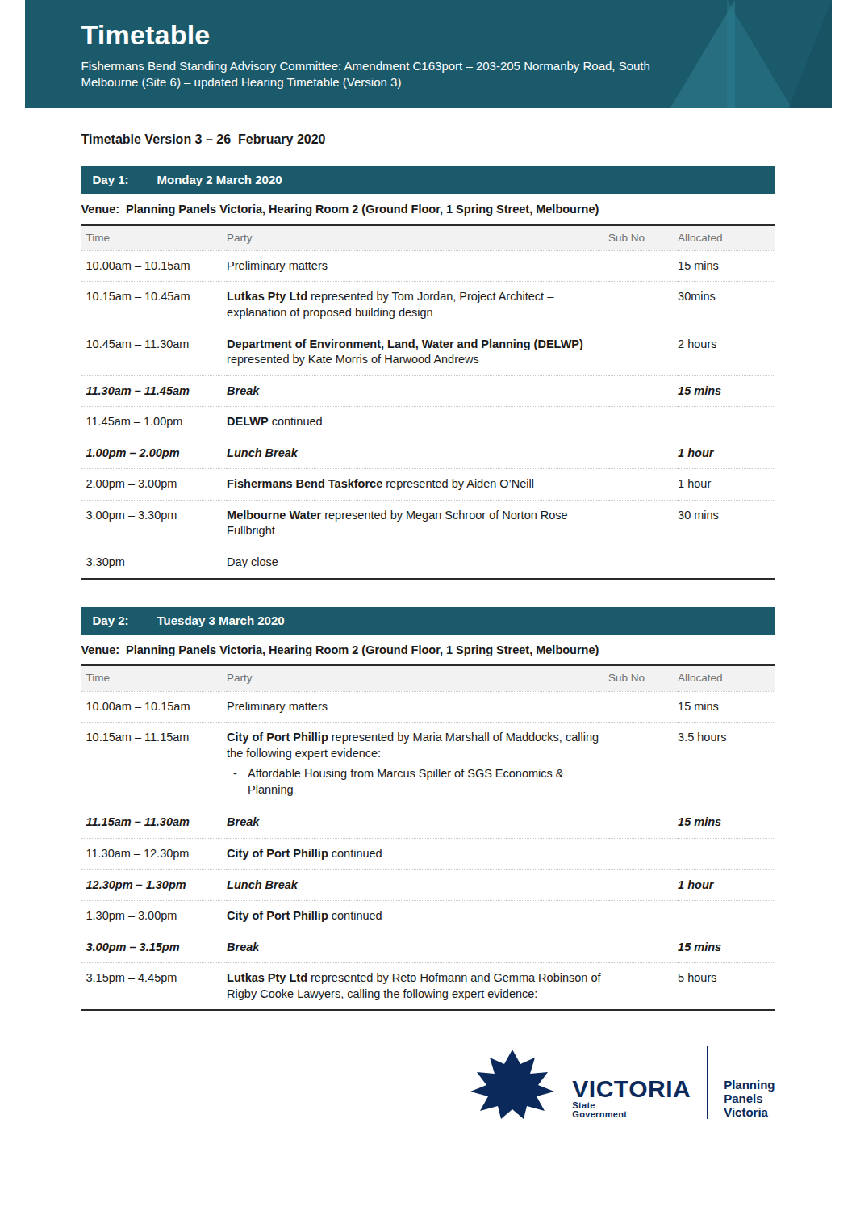Timetable
Fishermans Bend Standing Advisory Committee: Amendment C163port – 203-205 Normanby Road, South Melbourne (Site 6) – updated Hearing Timetable (Version 3)
Timetable Version 3 – 26 February 2020
Day 1: Monday 2 March 2020
Venue: Planning Panels Victoria, Hearing Room 2 (Ground Floor, 1 Spring Street, Melbourne)
| Time | Party | Sub No | Allocated |
| --- | --- | --- | --- |
| 10.00am – 10.15am | Preliminary matters | | 15 mins |
| 10.15am – 10.45am | Lutkas Pty Ltd represented by Tom Jordan, Project Architect – explanation of proposed building design | | 30mins |
| 10.45am – 11.30am | Department of Environment, Land, Water and Planning (DELWP) represented by Kate Morris of Harwood Andrews | | 2 hours |
| 11.30am – 11.45am | Break | | 15 mins |
| 11.45am – 1.00pm | DELWP continued | | |
| 1.00pm – 2.00pm | Lunch Break | | 1 hour |
| 2.00pm – 3.00pm | Fishermans Bend Taskforce represented by Aiden O’Neill | | 1 hour |
| 3.00pm – 3.30pm | Melbourne Water represented by Megan Schroor of Norton Rose Fullbright | | 30 mins |
| 3.30pm | Day close | | |
Day 2: Tuesday 3 March 2020
Venue: Planning Panels Victoria, Hearing Room 2 (Ground Floor, 1 Spring Street, Melbourne)
| Time | Party | Sub No | Allocated |
| --- | --- | --- | --- |
| 10.00am – 10.15am | Preliminary matters | | 15 mins |
| 10.15am – 11.15am | City of Port Phillip represented by Maria Marshall of Maddocks, calling the following expert evidence: Affordable Housing from Marcus Spiller of SGS Economics & Planning | | 3.5 hours |
| 11.15am – 11.30am | Break | | 15 mins |
| 11.30am – 12.30pm | City of Port Phillip continued | | |
| 12.30pm – 1.30pm | Lunch Break | | 1 hour |
| 1.30pm – 3.00pm | City of Port Phillip continued | | |
| 3.00pm – 3.15pm | Break | | 15 mins |
| 3.15pm – 4.45pm | Lutkas Pty Ltd represented by Reto Hofmann and Gemma Robinson of Rigby Cooke Lawyers, calling the following expert evidence: | | 5 hours |
VICTORIA State
Government
Planning
Panels
Victoria